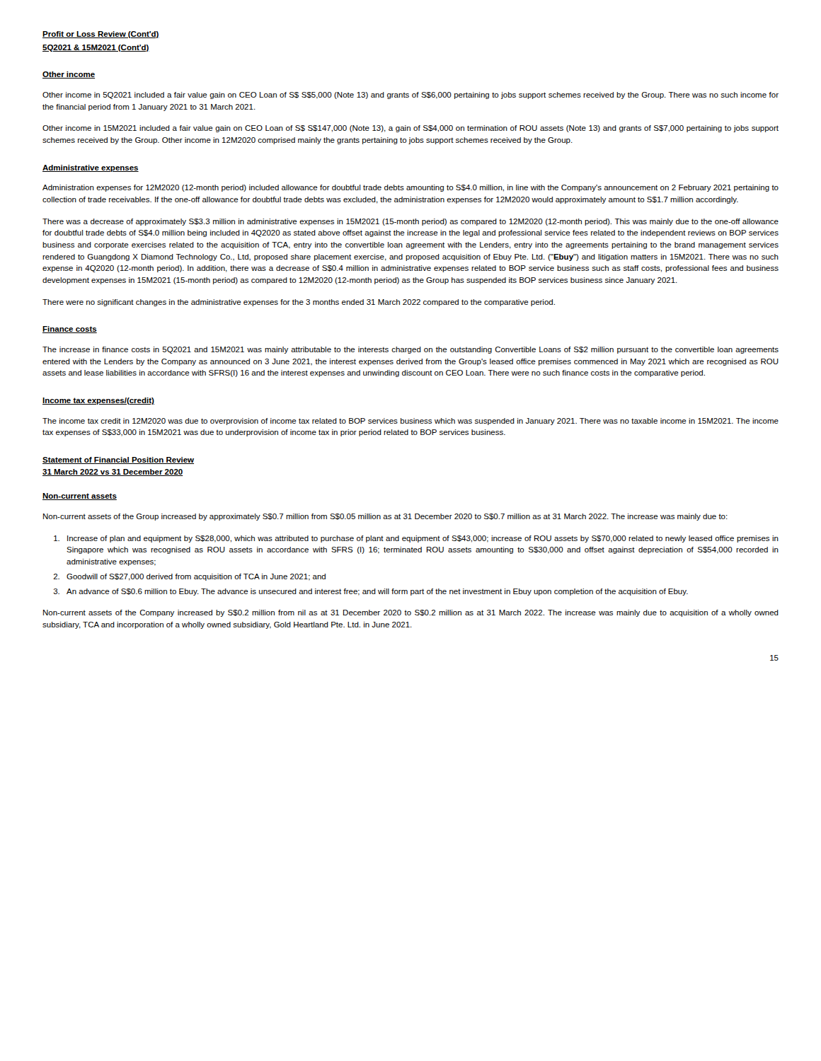Profit or Loss Review (Cont'd)
5Q2021 & 15M2021 (Cont'd)
Other income
Other income in 5Q2021 included a fair value gain on CEO Loan of S$ S$5,000 (Note 13) and grants of S$6,000 pertaining to jobs support schemes received by the Group. There was no such income for the financial period from 1 January 2021 to 31 March 2021.
Other income in 15M2021 included a fair value gain on CEO Loan of S$ S$147,000 (Note 13), a gain of S$4,000 on termination of ROU assets (Note 13) and grants of S$7,000 pertaining to jobs support schemes received by the Group. Other income in 12M2020 comprised mainly the grants pertaining to jobs support schemes received by the Group.
Administrative expenses
Administration expenses for 12M2020 (12-month period) included allowance for doubtful trade debts amounting to S$4.0 million, in line with the Company's announcement on 2 February 2021 pertaining to collection of trade receivables. If the one-off allowance for doubtful trade debts was excluded, the administration expenses for 12M2020 would approximately amount to S$1.7 million accordingly.
There was a decrease of approximately S$3.3 million in administrative expenses in 15M2021 (15-month period) as compared to 12M2020 (12-month period). This was mainly due to the one-off allowance for doubtful trade debts of S$4.0 million being included in 4Q2020 as stated above offset against the increase in the legal and professional service fees related to the independent reviews on BOP services business and corporate exercises related to the acquisition of TCA, entry into the convertible loan agreement with the Lenders, entry into the agreements pertaining to the brand management services rendered to Guangdong X Diamond Technology Co., Ltd, proposed share placement exercise, and proposed acquisition of Ebuy Pte. Ltd. ("Ebuy") and litigation matters in 15M2021. There was no such expense in 4Q2020 (12-month period). In addition, there was a decrease of S$0.4 million in administrative expenses related to BOP service business such as staff costs, professional fees and business development expenses in 15M2021 (15-month period) as compared to 12M2020 (12-month period) as the Group has suspended its BOP services business since January 2021.
There were no significant changes in the administrative expenses for the 3 months ended 31 March 2022 compared to the comparative period.
Finance costs
The increase in finance costs in 5Q2021 and 15M2021 was mainly attributable to the interests charged on the outstanding Convertible Loans of S$2 million pursuant to the convertible loan agreements entered with the Lenders by the Company as announced on 3 June 2021, the interest expenses derived from the Group's leased office premises commenced in May 2021 which are recognised as ROU assets and lease liabilities in accordance with SFRS(I) 16 and the interest expenses and unwinding discount on CEO Loan. There were no such finance costs in the comparative period.
Income tax expenses/(credit)
The income tax credit in 12M2020 was due to overprovision of income tax related to BOP services business which was suspended in January 2021. There was no taxable income in 15M2021. The income tax expenses of S$33,000 in 15M2021 was due to underprovision of income tax in prior period related to BOP services business.
Statement of Financial Position Review
31 March 2022 vs 31 December 2020
Non-current assets
Non-current assets of the Group increased by approximately S$0.7 million from S$0.05 million as at 31 December 2020 to S$0.7 million as at 31 March 2022. The increase was mainly due to:
Increase of plan and equipment by S$28,000, which was attributed to purchase of plant and equipment of S$43,000; increase of ROU assets by S$70,000 related to newly leased office premises in Singapore which was recognised as ROU assets in accordance with SFRS (I) 16; terminated ROU assets amounting to S$30,000 and offset against depreciation of S$54,000 recorded in administrative expenses;
Goodwill of S$27,000 derived from acquisition of TCA in June 2021; and
An advance of S$0.6 million to Ebuy. The advance is unsecured and interest free; and will form part of the net investment in Ebuy upon completion of the acquisition of Ebuy.
Non-current assets of the Company increased by S$0.2 million from nil as at 31 December 2020 to S$0.2 million as at 31 March 2022. The increase was mainly due to acquisition of a wholly owned subsidiary, TCA and incorporation of a wholly owned subsidiary, Gold Heartland Pte. Ltd. in June 2021.
15